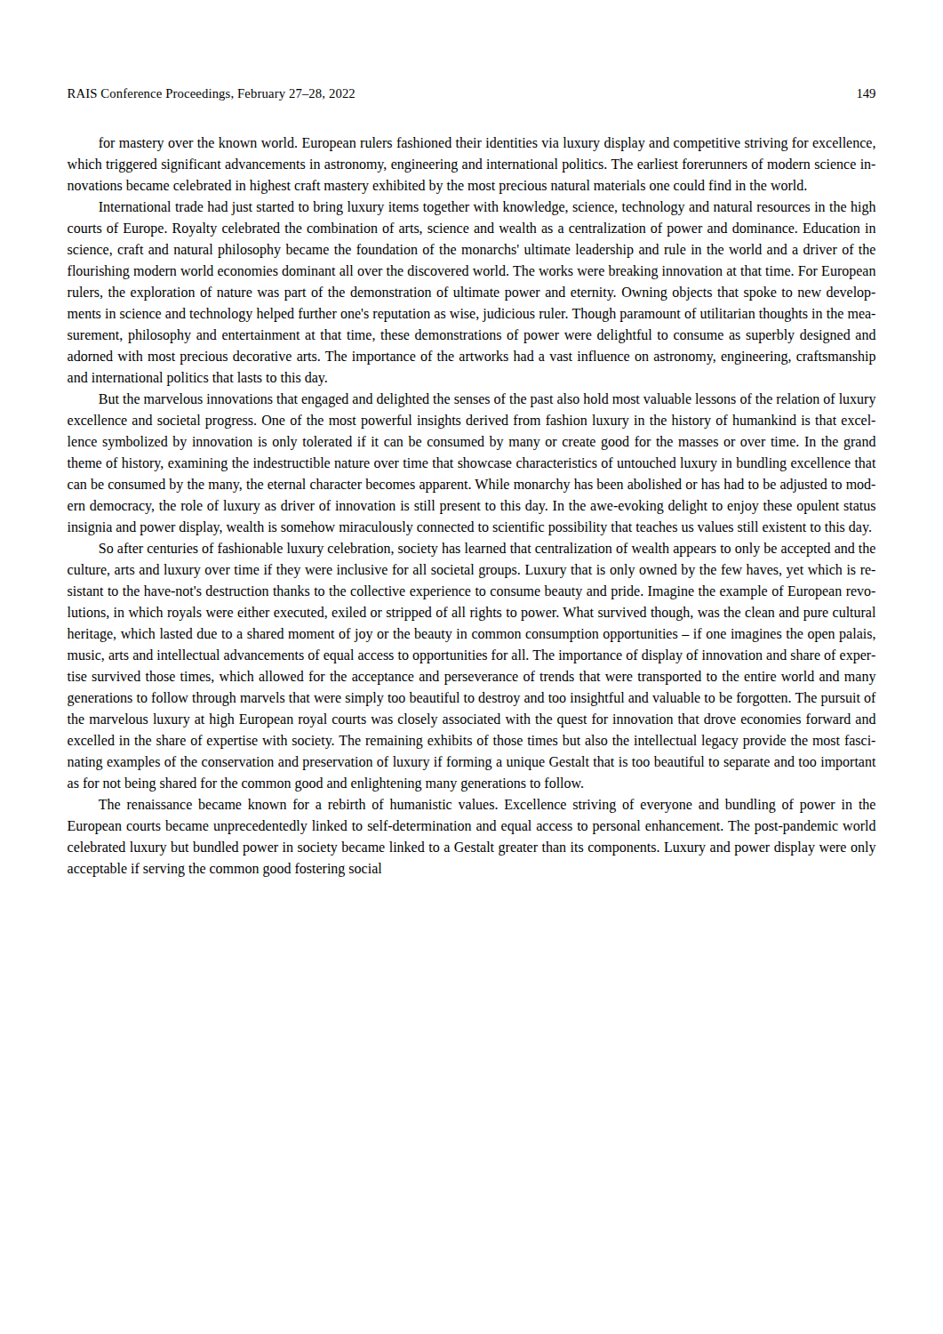RAIS Conference Proceedings, February 27–28, 2022 149
for mastery over the known world. European rulers fashioned their identities via luxury display and competitive striving for excellence, which triggered significant advancements in astronomy, engineering and international politics. The earliest forerunners of modern science innovations became celebrated in highest craft mastery exhibited by the most precious natural materials one could find in the world.
International trade had just started to bring luxury items together with knowledge, science, technology and natural resources in the high courts of Europe. Royalty celebrated the combination of arts, science and wealth as a centralization of power and dominance. Education in science, craft and natural philosophy became the foundation of the monarchs' ultimate leadership and rule in the world and a driver of the flourishing modern world economies dominant all over the discovered world. The works were breaking innovation at that time. For European rulers, the exploration of nature was part of the demonstration of ultimate power and eternity. Owning objects that spoke to new developments in science and technology helped further one's reputation as wise, judicious ruler. Though paramount of utilitarian thoughts in the measurement, philosophy and entertainment at that time, these demonstrations of power were delightful to consume as superbly designed and adorned with most precious decorative arts. The importance of the artworks had a vast influence on astronomy, engineering, craftsmanship and international politics that lasts to this day.
But the marvelous innovations that engaged and delighted the senses of the past also hold most valuable lessons of the relation of luxury excellence and societal progress. One of the most powerful insights derived from fashion luxury in the history of humankind is that excellence symbolized by innovation is only tolerated if it can be consumed by many or create good for the masses or over time. In the grand theme of history, examining the indestructible nature over time that showcase characteristics of untouched luxury in bundling excellence that can be consumed by the many, the eternal character becomes apparent. While monarchy has been abolished or has had to be adjusted to modern democracy, the role of luxury as driver of innovation is still present to this day. In the awe-evoking delight to enjoy these opulent status insignia and power display, wealth is somehow miraculously connected to scientific possibility that teaches us values still existent to this day.
So after centuries of fashionable luxury celebration, society has learned that centralization of wealth appears to only be accepted and the culture, arts and luxury over time if they were inclusive for all societal groups. Luxury that is only owned by the few haves, yet which is resistant to the have-not's destruction thanks to the collective experience to consume beauty and pride. Imagine the example of European revolutions, in which royals were either executed, exiled or stripped of all rights to power. What survived though, was the clean and pure cultural heritage, which lasted due to a shared moment of joy or the beauty in common consumption opportunities – if one imagines the open palais, music, arts and intellectual advancements of equal access to opportunities for all. The importance of display of innovation and share of expertise survived those times, which allowed for the acceptance and perseverance of trends that were transported to the entire world and many generations to follow through marvels that were simply too beautiful to destroy and too insightful and valuable to be forgotten. The pursuit of the marvelous luxury at high European royal courts was closely associated with the quest for innovation that drove economies forward and excelled in the share of expertise with society. The remaining exhibits of those times but also the intellectual legacy provide the most fascinating examples of the conservation and preservation of luxury if forming a unique Gestalt that is too beautiful to separate and too important as for not being shared for the common good and enlightening many generations to follow.
The renaissance became known for a rebirth of humanistic values. Excellence striving of everyone and bundling of power in the European courts became unprecedentedly linked to self-determination and equal access to personal enhancement. The post-pandemic world celebrated luxury but bundled power in society became linked to a Gestalt greater than its components. Luxury and power display were only acceptable if serving the common good fostering social